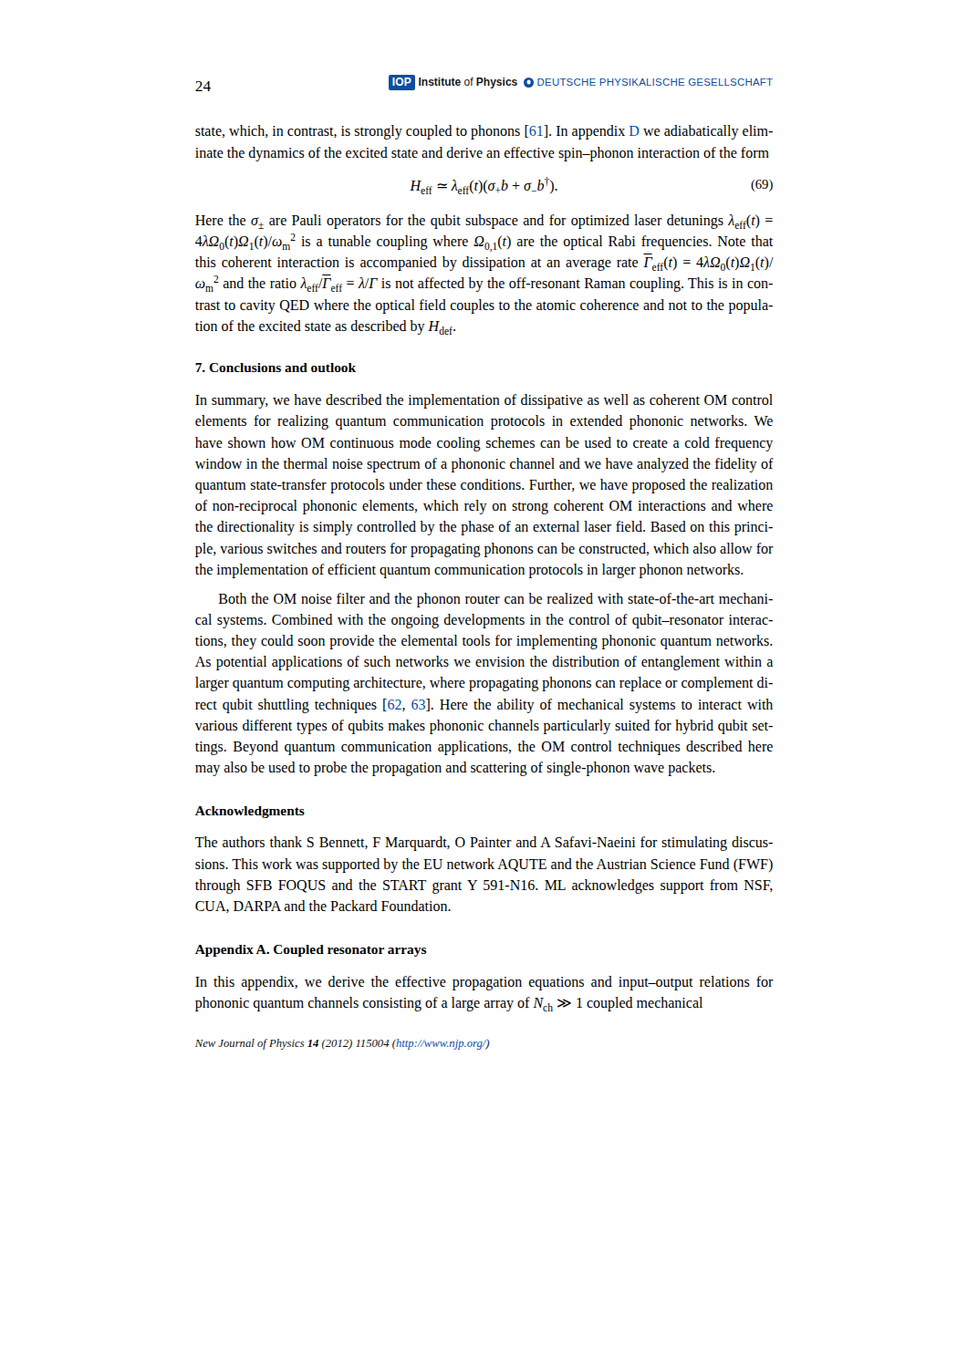24
IOP Institute of Physics DEUTSCHE PHYSIKALISCHE GESELLSCHAFT
state, which, in contrast, is strongly coupled to phonons [61]. In appendix D we adiabatically eliminate the dynamics of the excited state and derive an effective spin–phonon interaction of the form
Heff ≃ λeff(t)(σ+b + σ−b†).
(69)
Here the σ± are Pauli operators for the qubit subspace and for optimized laser detunings λeff(t) = 4λΩ0(t)Ω1(t)/ωm2 is a tunable coupling where Ω0,1(t) are the optical Rabi frequencies. Note that this coherent interaction is accompanied by dissipation at an average rate Γeff(t) = 4λΩ0(t)Ω1(t)/ωm2 and the ratio λeff/Γeff = λ/Γ is not affected by the off-resonant Raman coupling. This is in contrast to cavity QED where the optical field couples to the atomic coherence and not to the population of the excited state as described by Hdef.
7. Conclusions and outlook
In summary, we have described the implementation of dissipative as well as coherent OM control elements for realizing quantum communication protocols in extended phononic networks. We have shown how OM continuous mode cooling schemes can be used to create a cold frequency window in the thermal noise spectrum of a phononic channel and we have analyzed the fidelity of quantum state-transfer protocols under these conditions. Further, we have proposed the realization of non-reciprocal phononic elements, which rely on strong coherent OM interactions and where the directionality is simply controlled by the phase of an external laser field. Based on this principle, various switches and routers for propagating phonons can be constructed, which also allow for the implementation of efficient quantum communication protocols in larger phonon networks.
Both the OM noise filter and the phonon router can be realized with state-of-the-art mechanical systems. Combined with the ongoing developments in the control of qubit–resonator interactions, they could soon provide the elemental tools for implementing phononic quantum networks. As potential applications of such networks we envision the distribution of entanglement within a larger quantum computing architecture, where propagating phonons can replace or complement direct qubit shuttling techniques [62, 63]. Here the ability of mechanical systems to interact with various different types of qubits makes phononic channels particularly suited for hybrid qubit settings. Beyond quantum communication applications, the OM control techniques described here may also be used to probe the propagation and scattering of single-phonon wave packets.
Acknowledgments
The authors thank S Bennett, F Marquardt, O Painter and A Safavi-Naeini for stimulating discussions. This work was supported by the EU network AQUTE and the Austrian Science Fund (FWF) through SFB FOQUS and the START grant Y 591-N16. ML acknowledges support from NSF, CUA, DARPA and the Packard Foundation.
Appendix A. Coupled resonator arrays
In this appendix, we derive the effective propagation equations and input–output relations for phononic quantum channels consisting of a large array of Nch ≫ 1 coupled mechanical
New Journal of Physics 14 (2012) 115004 (http://www.njp.org/)